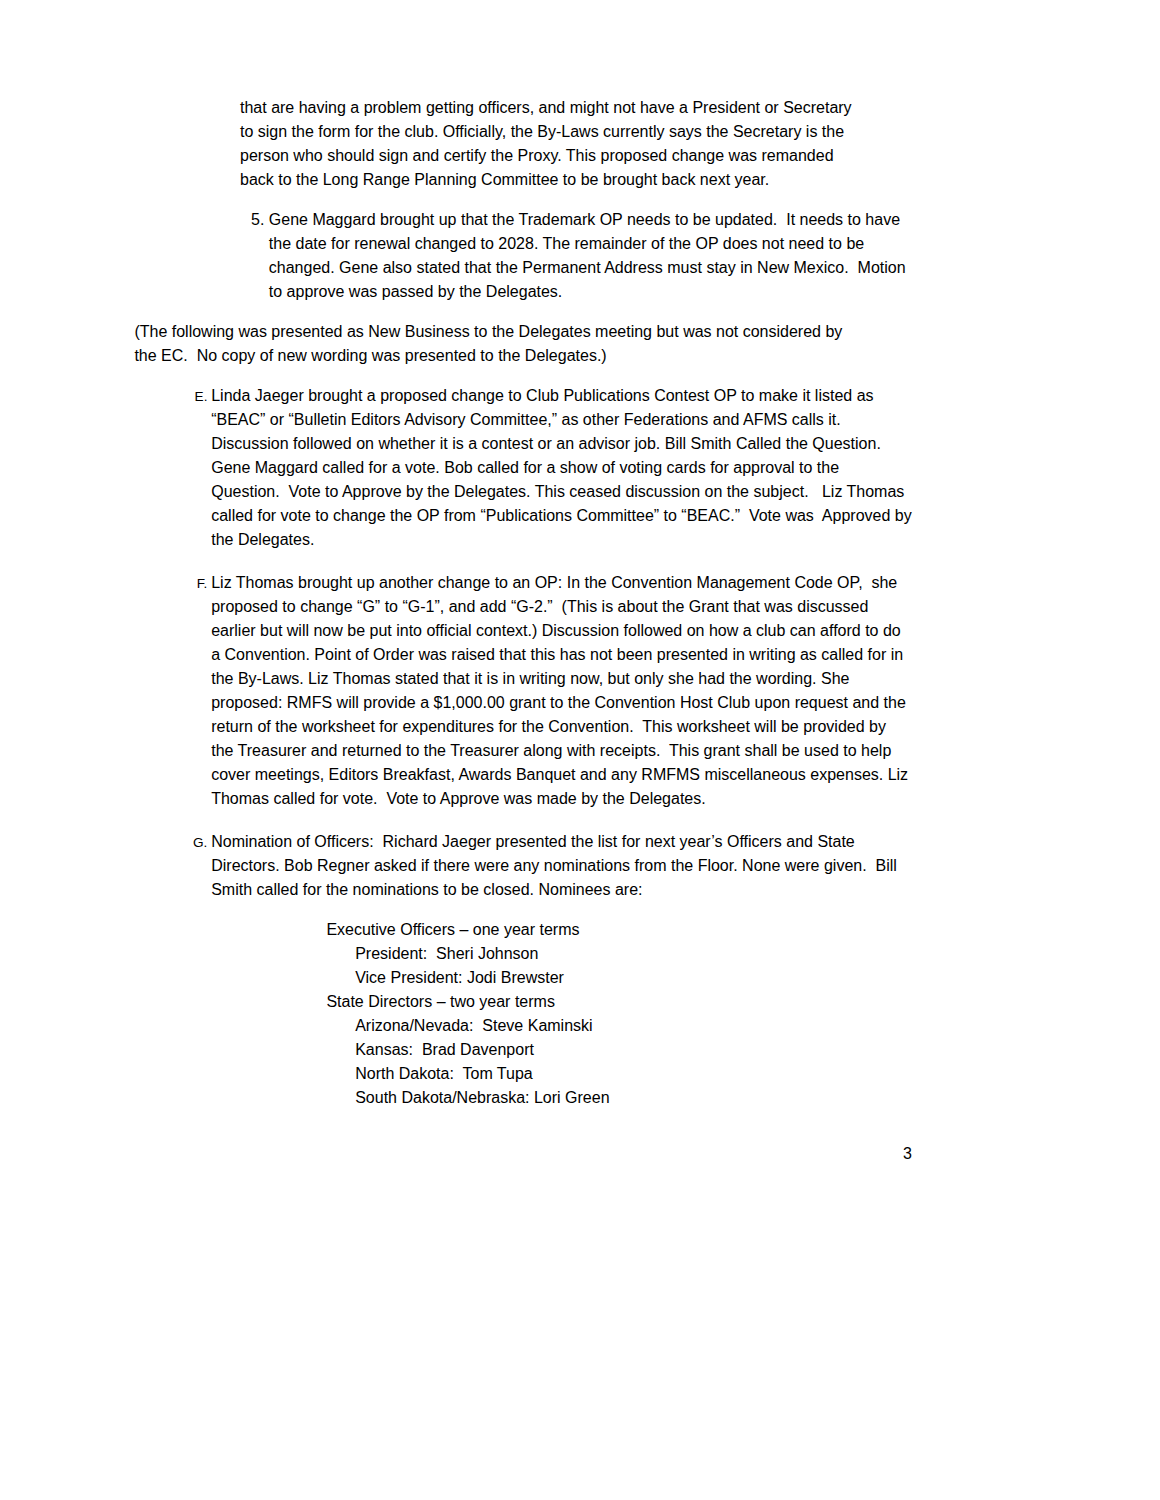that are having a problem getting officers, and might not have a President or Secretary to sign the form for the club. Officially, the By-Laws currently says the Secretary is the person who should sign and certify the Proxy. This proposed change was remanded back to the Long Range Planning Committee to be brought back next year.
Gene Maggard brought up that the Trademark OP needs to be updated. It needs to have the date for renewal changed to 2028. The remainder of the OP does not need to be changed. Gene also stated that the Permanent Address must stay in New Mexico. Motion to approve was passed by the Delegates.
(The following was presented as New Business to the Delegates meeting but was not considered by the EC. No copy of new wording was presented to the Delegates.)
Linda Jaeger brought a proposed change to Club Publications Contest OP to make it listed as “BEAC” or “Bulletin Editors Advisory Committee,” as other Federations and AFMS calls it. Discussion followed on whether it is a contest or an advisor job. Bill Smith Called the Question. Gene Maggard called for a vote. Bob called for a show of voting cards for approval to the Question. Vote to Approve by the Delegates. This ceased discussion on the subject. Liz Thomas called for vote to change the OP from “Publications Committee” to “BEAC.” Vote was Approved by the Delegates.
Liz Thomas brought up another change to an OP: In the Convention Management Code OP, she proposed to change “G” to “G-1”, and add “G-2.” (This is about the Grant that was discussed earlier but will now be put into official context.) Discussion followed on how a club can afford to do a Convention. Point of Order was raised that this has not been presented in writing as called for in the By-Laws. Liz Thomas stated that it is in writing now, but only she had the wording. She proposed: RMFS will provide a $1,000.00 grant to the Convention Host Club upon request and the return of the worksheet for expenditures for the Convention. This worksheet will be provided by the Treasurer and returned to the Treasurer along with receipts. This grant shall be used to help cover meetings, Editors Breakfast, Awards Banquet and any RMFMS miscellaneous expenses. Liz Thomas called for vote. Vote to Approve was made by the Delegates.
Nomination of Officers: Richard Jaeger presented the list for next year’s Officers and State Directors. Bob Regner asked if there were any nominations from the Floor. None were given. Bill Smith called for the nominations to be closed. Nominees are:
Executive Officers – one year terms
President: Sheri Johnson
Vice President: Jodi Brewster
State Directors – two year terms
Arizona/Nevada: Steve Kaminski
Kansas: Brad Davenport
North Dakota: Tom Tupa
South Dakota/Nebraska: Lori Green
3